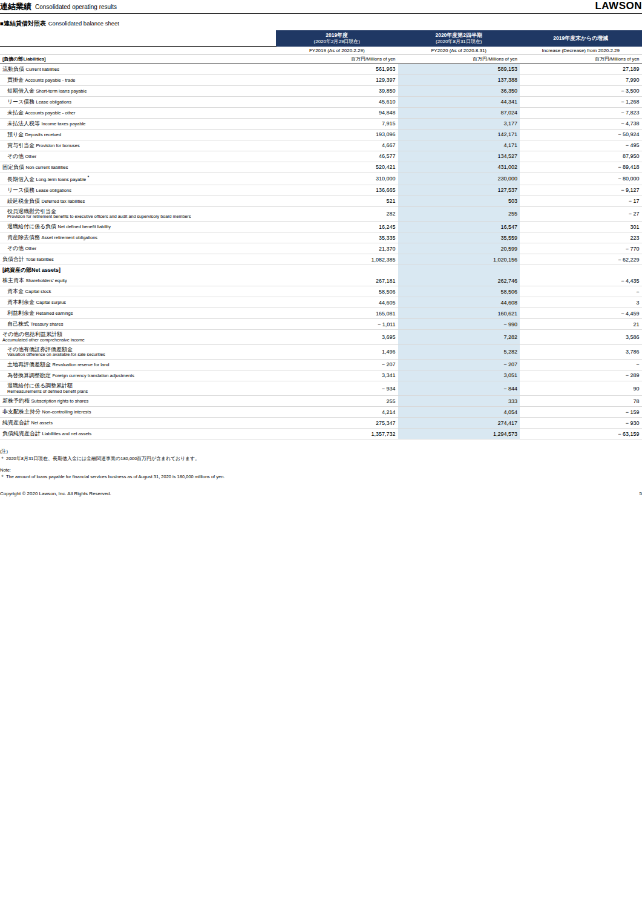連結業績Consolidated operating results
LAWSON
■連結貸借対照表Consolidated balance sheet
| | 2019年度 (2020年2月29日現在) | 2020年度第2四半期 (2020年8月31日現在) | 2019年度末からの増減 |
| --- | --- | --- | --- |
| | FY2019 (As of 2020.2.29) | FY2020 (As of 2020.8.31) | Increase (Decrease) from 2020.2.29 |
| [負債の部Liabilities] | 百万円/Millions of yen | 百万円/Millions of yen | 百万円/Millions of yen |
| 流動負債 Current liabilities | 561,963 | 589,153 | 27,189 |
| 買掛金 Accounts payable - trade | 129,397 | 137,388 | 7,990 |
| 短期借入金 Short-term loans payable | 39,850 | 36,350 | − 3,500 |
| リース債務 Lease obligations | 45,610 | 44,341 | − 1,268 |
| 未払金 Accounts payable - other | 94,848 | 87,024 | − 7,823 |
| 未払法人税等 Income taxes payable | 7,915 | 3,177 | − 4,738 |
| 預り金 Deposits received | 193,096 | 142,171 | − 50,924 |
| 賞与引当金 Provision for bonuses | 4,667 | 4,171 | − 495 |
| その他 Other | 46,577 | 134,527 | 87,950 |
| 固定負債 Non-current liabilities | 520,421 | 431,002 | − 89,418 |
| 長期借入金 Long-term loans payable * | 310,000 | 230,000 | − 80,000 |
| リース債務 Lease obligations | 136,665 | 127,537 | − 9,127 |
| 繰延税金負債 Deferred tax liabilities | 521 | 503 | − 17 |
| 役員退職慰労引当金 Provision for retirement benefits to executive officers and audit and supervisory board members | 282 | 255 | − 27 |
| 退職給付に係る負債 Net defined benefit liability | 16,245 | 16,547 | 301 |
| 資産除去債務 Asset retirement obligations | 35,335 | 35,559 | 223 |
| その他 Other | 21,370 | 20,599 | − 770 |
| 負債合計 Total liabilities | 1,082,385 | 1,020,156 | − 62,229 |
| [純資産の部Net assets] | | | |
| 株主資本 Shareholders' equity | 267,181 | 262,746 | − 4,435 |
| 資本金 Capital stock | 58,506 | 58,506 | − |
| 資本剰余金 Capital surplus | 44,605 | 44,608 | 3 |
| 利益剰余金 Retained earnings | 165,081 | 160,621 | − 4,459 |
| 自己株式 Treasury shares | − 1,011 | − 990 | 21 |
| その他の包括利益累計額 Accumulated other comprehensive income | 3,695 | 7,282 | 3,586 |
| その他有価証券評価差額金 Valuation difference on available-for-sale securities | 1,496 | 5,282 | 3,786 |
| 土地再評価差額金 Revaluation reserve for land | − 207 | − 207 | − |
| 為替換算調整勘定 Foreign currency translation adjustments | 3,341 | 3,051 | − 289 |
| 退職給付に係る調整累計額 Remeasurements of defined benefit plans | − 934 | − 844 | 90 |
| 新株予約権 Subscription rights to shares | 255 | 333 | 78 |
| 非支配株主持分 Non-controlling interests | 4,214 | 4,054 | − 159 |
| 純資産合計 Net assets | 275,347 | 274,417 | − 930 |
| 負債純資産合計 Liabilities and net assets | 1,357,732 | 1,294,573 | − 63,159 |
(注)
＊ 2020年8月31日現在、長期借入金には金融関連事業の180,000百万円が含まれております。
Note:
＊ The amount of loans payable for financial services business as of August 31, 2020 is 180,000 millions of yen.
Copyright © 2020 Lawson, Inc. All Rights Reserved.
5